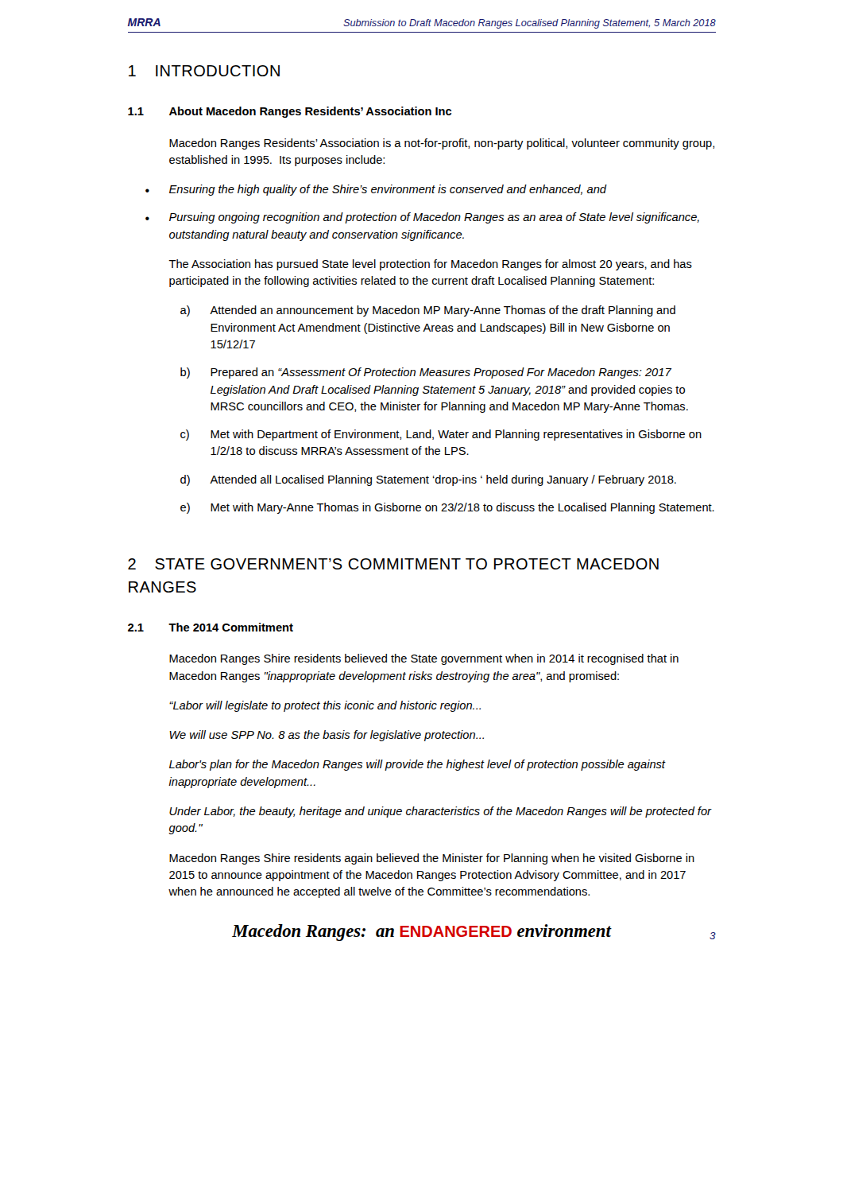MRRA
Submission to Draft Macedon Ranges Localised Planning Statement, 5 March 2018
1 INTRODUCTION
1.1 About Macedon Ranges Residents’ Association Inc
Macedon Ranges Residents’ Association is a not-for-profit, non-party political, volunteer community group, established in 1995. Its purposes include:
Ensuring the high quality of the Shire’s environment is conserved and enhanced, and
Pursuing ongoing recognition and protection of Macedon Ranges as an area of State level significance, outstanding natural beauty and conservation significance.
The Association has pursued State level protection for Macedon Ranges for almost 20 years, and has participated in the following activities related to the current draft Localised Planning Statement:
Attended an announcement by Macedon MP Mary-Anne Thomas of the draft Planning and Environment Act Amendment (Distinctive Areas and Landscapes) Bill in New Gisborne on 15/12/17
Prepared an “Assessment Of Protection Measures Proposed For Macedon Ranges: 2017 Legislation And Draft Localised Planning Statement 5 January, 2018” and provided copies to MRSC councillors and CEO, the Minister for Planning and Macedon MP Mary-Anne Thomas.
Met with Department of Environment, Land, Water and Planning representatives in Gisborne on 1/2/18 to discuss MRRA’s Assessment of the LPS.
Attended all Localised Planning Statement ‘drop-ins ‘ held during January / February 2018.
Met with Mary-Anne Thomas in Gisborne on 23/2/18 to discuss the Localised Planning Statement.
2 STATE GOVERNMENT’S COMMITMENT TO PROTECT MACEDON RANGES
2.1 The 2014 Commitment
Macedon Ranges Shire residents believed the State government when in 2014 it recognised that in Macedon Ranges "inappropriate development risks destroying the area", and promised:
“Labor will legislate to protect this iconic and historic region...
We will use SPP No. 8 as the basis for legislative protection...
Labor's plan for the Macedon Ranges will provide the highest level of protection possible against inappropriate development...
Under Labor, the beauty, heritage and unique characteristics of the Macedon Ranges will be protected for good."
Macedon Ranges Shire residents again believed the Minister for Planning when he visited Gisborne in 2015 to announce appointment of the Macedon Ranges Protection Advisory Committee, and in 2017 when he announced he accepted all twelve of the Committee’s recommendations.
Macedon Ranges: an ENDANGERED environment
3